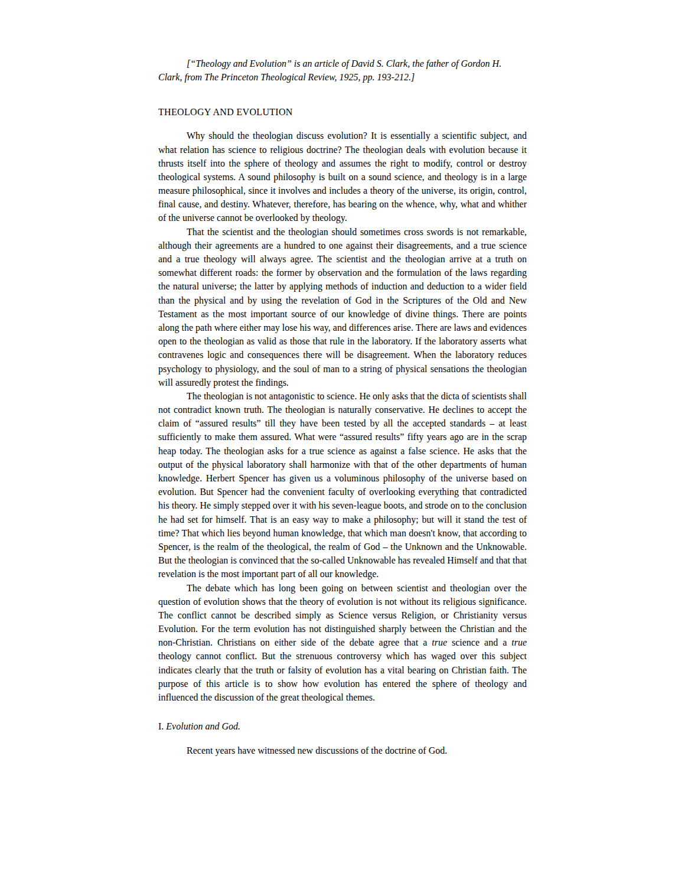[“Theology and Evolution” is an article of David S. Clark, the father of Gordon H. Clark, from The Princeton Theological Review, 1925, pp. 193-212.]
Theology and Evolution
Why should the theologian discuss evolution? It is essentially a scientific subject, and what relation has science to religious doctrine? The theologian deals with evolution because it thrusts itself into the sphere of theology and assumes the right to modify, control or destroy theological systems. A sound philosophy is built on a sound science, and theology is in a large measure philosophical, since it involves and includes a theory of the universe, its origin, control, final cause, and destiny. Whatever, therefore, has bearing on the whence, why, what and whither of the universe cannot be overlooked by theology.
That the scientist and the theologian should sometimes cross swords is not remarkable, although their agreements are a hundred to one against their disagreements, and a true science and a true theology will always agree. The scientist and the theologian arrive at a truth on somewhat different roads: the former by observation and the formulation of the laws regarding the natural universe; the latter by applying methods of induction and deduction to a wider field than the physical and by using the revelation of God in the Scriptures of the Old and New Testament as the most important source of our knowledge of divine things. There are points along the path where either may lose his way, and differences arise. There are laws and evidences open to the theologian as valid as those that rule in the laboratory. If the laboratory asserts what contravenes logic and consequences there will be disagreement. When the laboratory reduces psychology to physiology, and the soul of man to a string of physical sensations the theologian will assuredly protest the findings.
The theologian is not antagonistic to science. He only asks that the dicta of scientists shall not contradict known truth. The theologian is naturally conservative. He declines to accept the claim of “assured results” till they have been tested by all the accepted standards – at least sufficiently to make them assured. What were “assured results” fifty years ago are in the scrap heap today. The theologian asks for a true science as against a false science. He asks that the output of the physical laboratory shall harmonize with that of the other departments of human knowledge. Herbert Spencer has given us a voluminous philosophy of the universe based on evolution. But Spencer had the convenient faculty of overlooking everything that contradicted his theory. He simply stepped over it with his seven-league boots, and strode on to the conclusion he had set for himself. That is an easy way to make a philosophy; but will it stand the test of time? That which lies beyond human knowledge, that which man doesn't know, that according to Spencer, is the realm of the theological, the realm of God – the Unknown and the Unknowable. But the theologian is convinced that the so-called Unknowable has revealed Himself and that that revelation is the most important part of all our knowledge.
The debate which has long been going on between scientist and theologian over the question of evolution shows that the theory of evolution is not without its religious significance. The conflict cannot be described simply as Science versus Religion, or Christianity versus Evolution. For the term evolution has not distinguished sharply between the Christian and the non-Christian. Christians on either side of the debate agree that a true science and a true theology cannot conflict. But the strenuous controversy which has waged over this subject indicates clearly that the truth or falsity of evolution has a vital bearing on Christian faith. The purpose of this article is to show how evolution has entered the sphere of theology and influenced the discussion of the great theological themes.
I. Evolution and God.
Recent years have witnessed new discussions of the doctrine of God.